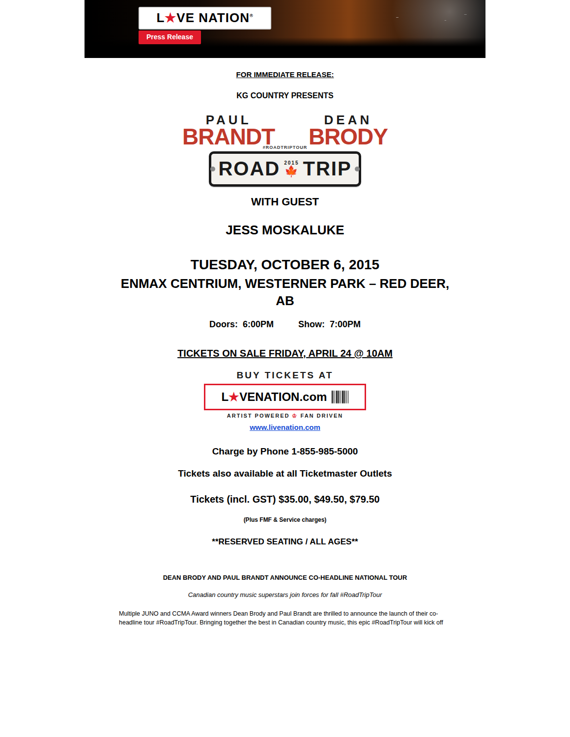L★VE NATION®
Press Release
FOR IMMEDIATE RELEASE:
KG COUNTRY PRESENTS
Paul
Brandt
Dean
Brody
#ROADTRIPTOUR
ROAD 2015 🍁 TRIP
WITH GUEST
JESS MOSKALUKE
TUESDAY, OCTOBER 6, 2015
ENMAX CENTRIUM, WESTERNER PARK – RED DEER, AB
Doors: 6:00PM Show: 7:00PM
TICKETS ON SALE FRIDAY, APRIL 24 @ 10AM
BUY TICKETS AT
L★VENATION.com
ARTIST POWERED ♔ FAN DRIVEN
www.livenation.com
Charge by Phone 1-855-985-5000
Tickets also available at all Ticketmaster Outlets
Tickets (incl. GST) $35.00, $49.50, $79.50
(Plus FMF & Service charges)
**RESERVED SEATING / ALL AGES**
DEAN BRODY AND PAUL BRANDT ANNOUNCE CO-HEADLINE NATIONAL TOUR
Canadian country music superstars join forces for fall #RoadTripTour
Multiple JUNO and CCMA Award winners Dean Brody and Paul Brandt are thrilled to announce the launch of their co-headline tour #RoadTripTour. Bringing together the best in Canadian country music, this epic #RoadTripTour will kick off